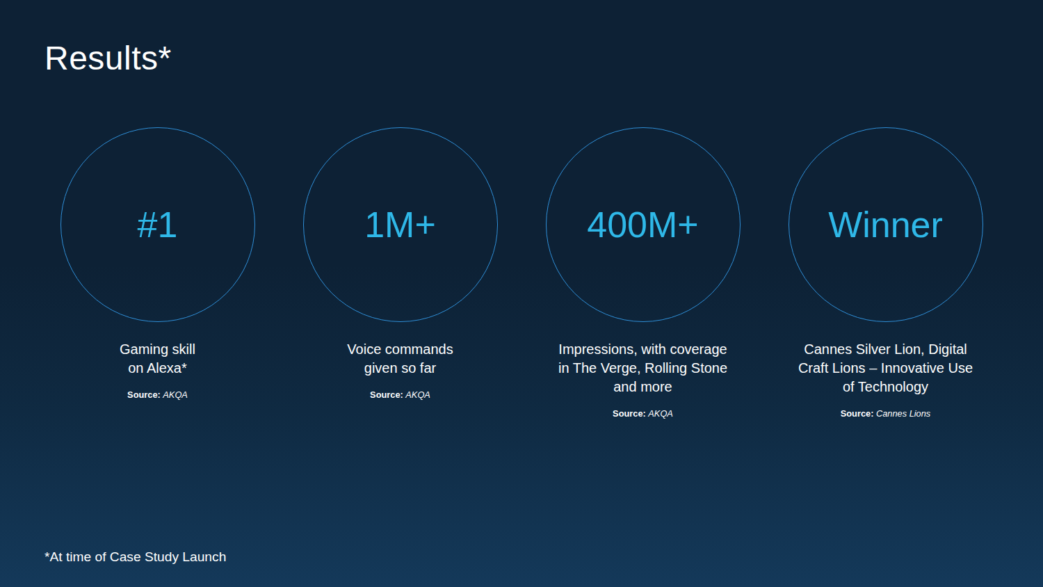Results*
#1
Gaming skill
on Alexa*
Source: AKQA
1M+
Voice commands
given so far
Source: AKQA
400M+
Impressions, with coverage in The Verge, Rolling Stone and more
Source: AKQA
Winner
Cannes Silver Lion, Digital Craft Lions – Innovative Use of Technology
Source: Cannes Lions
*At time of Case Study Launch